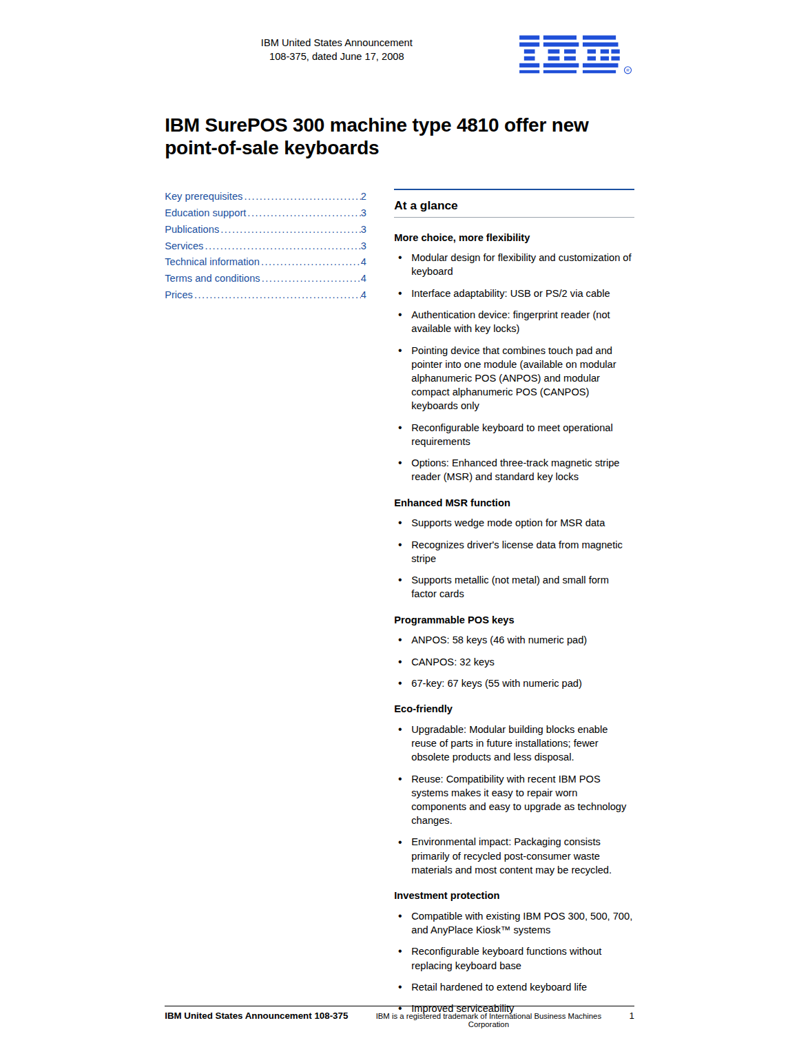IBM United States Announcement
108-375, dated June 17, 2008
R
IBM SurePOS 300 machine type 4810 offer new point-of-sale keyboards
Key prerequisites........................................ 2
Education support..................................... 3
Publications............................................. 3
Services.................................................... 3
Technical information................................ 4
Terms and conditions............................... 4
Prices......................................................... 4
At a glance
More choice, more flexibility
Modular design for flexibility and customization of keyboard
Interface adaptability: USB or PS/2 via cable
Authentication device: fingerprint reader (not available with key locks)
Pointing device that combines touch pad and pointer into one module (available on modular alphanumeric POS (ANPOS) and modular compact alphanumeric POS (CANPOS) keyboards only
Reconfigurable keyboard to meet operational requirements
Options: Enhanced three-track magnetic stripe reader (MSR) and standard key locks
Enhanced MSR function
Supports wedge mode option for MSR data
Recognizes driver's license data from magnetic stripe
Supports metallic (not metal) and small form factor cards
Programmable POS keys
ANPOS: 58 keys (46 with numeric pad)
CANPOS: 32 keys
67-key: 67 keys (55 with numeric pad)
Eco-friendly
Upgradable: Modular building blocks enable reuse of parts in future installations; fewer obsolete products and less disposal.
Reuse: Compatibility with recent IBM POS systems makes it easy to repair worn components and easy to upgrade as technology changes.
Environmental impact: Packaging consists primarily of recycled post-consumer waste materials and most content may be recycled.
Investment protection
Compatible with existing IBM POS 300, 500, 700, and AnyPlace Kiosk™ systems
Reconfigurable keyboard functions without replacing keyboard base
Retail hardened to extend keyboard life
Improved serviceability
IBM United States Announcement 108-375
IBM is a registered trademark of International Business Machines Corporation
1